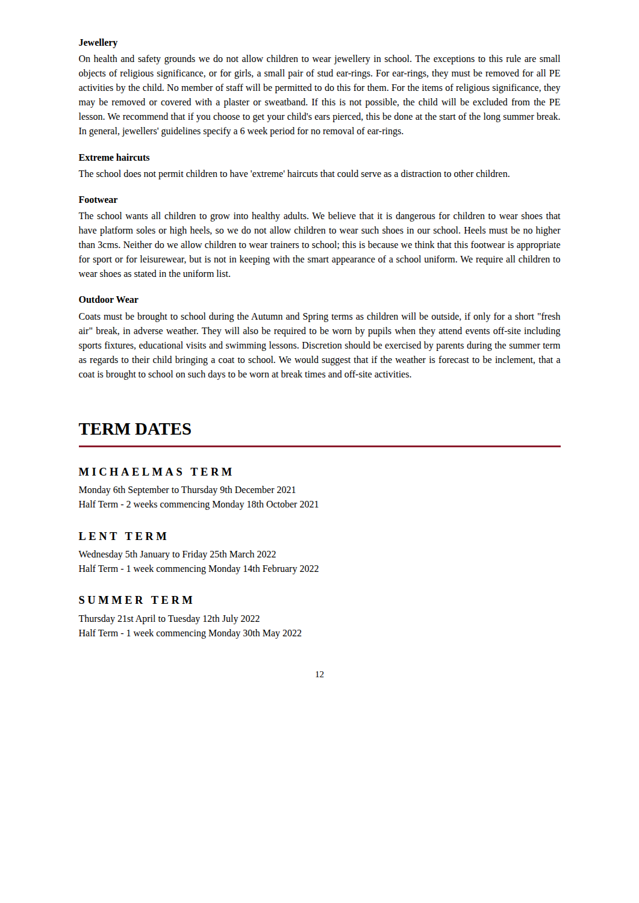Jewellery
On health and safety grounds we do not allow children to wear jewellery in school. The exceptions to this rule are small objects of religious significance, or for girls, a small pair of stud ear-rings. For ear-rings, they must be removed for all PE activities by the child. No member of staff will be permitted to do this for them. For the items of religious significance, they may be removed or covered with a plaster or sweatband. If this is not possible, the child will be excluded from the PE lesson. We recommend that if you choose to get your child's ears pierced, this be done at the start of the long summer break. In general, jewellers' guidelines specify a 6 week period for no removal of ear-rings.
Extreme haircuts
The school does not permit children to have 'extreme' haircuts that could serve as a distraction to other children.
Footwear
The school wants all children to grow into healthy adults. We believe that it is dangerous for children to wear shoes that have platform soles or high heels, so we do not allow children to wear such shoes in our school. Heels must be no higher than 3cms. Neither do we allow children to wear trainers to school; this is because we think that this footwear is appropriate for sport or for leisurewear, but is not in keeping with the smart appearance of a school uniform. We require all children to wear shoes as stated in the uniform list.
Outdoor Wear
Coats must be brought to school during the Autumn and Spring terms as children will be outside, if only for a short "fresh air" break, in adverse weather. They will also be required to be worn by pupils when they attend events off-site including sports fixtures, educational visits and swimming lessons. Discretion should be exercised by parents during the summer term as regards to their child bringing a coat to school. We would suggest that if the weather is forecast to be inclement, that a coat is brought to school on such days to be worn at break times and off-site activities.
TERM DATES
MICHAELMAS TERM
Monday 6th September to Thursday 9th December 2021
Half Term - 2 weeks commencing Monday 18th October 2021
LENT TERM
Wednesday 5th January to Friday 25th March 2022
Half Term - 1 week commencing Monday 14th February 2022
SUMMER TERM
Thursday 21st April to Tuesday 12th July 2022
Half Term - 1 week commencing Monday 30th May 2022
12